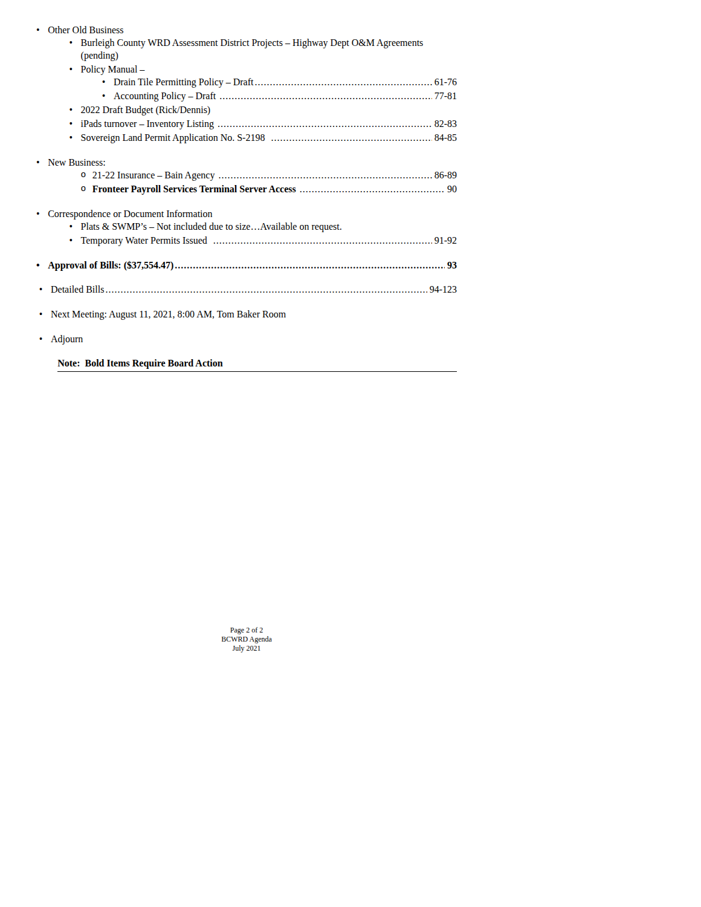Other Old Business
Burleigh County WRD Assessment District Projects – Highway Dept O&M Agreements (pending)
Policy Manual –
Drain Tile Permitting Policy – Draft 61-76
Accounting Policy – Draft 77-81
2022 Draft Budget (Rick/Dennis)
iPads turnover – Inventory Listing 82-83
Sovereign Land Permit Application No. S-2198 84-85
New Business:
21-22 Insurance – Bain Agency 86-89
Fronteer Payroll Services Terminal Server Access 90
Correspondence or Document Information
Plats & SWMP’s – Not included due to size…Available on request.
Temporary Water Permits Issued 91-92
Approval of Bills: ($37,554.47) 93
Detailed Bills 94-123
Next Meeting: August 11, 2021, 8:00 AM, Tom Baker Room
Adjourn
Note: Bold Items Require Board Action
Page 2 of 2
BCWRD Agenda
July 2021